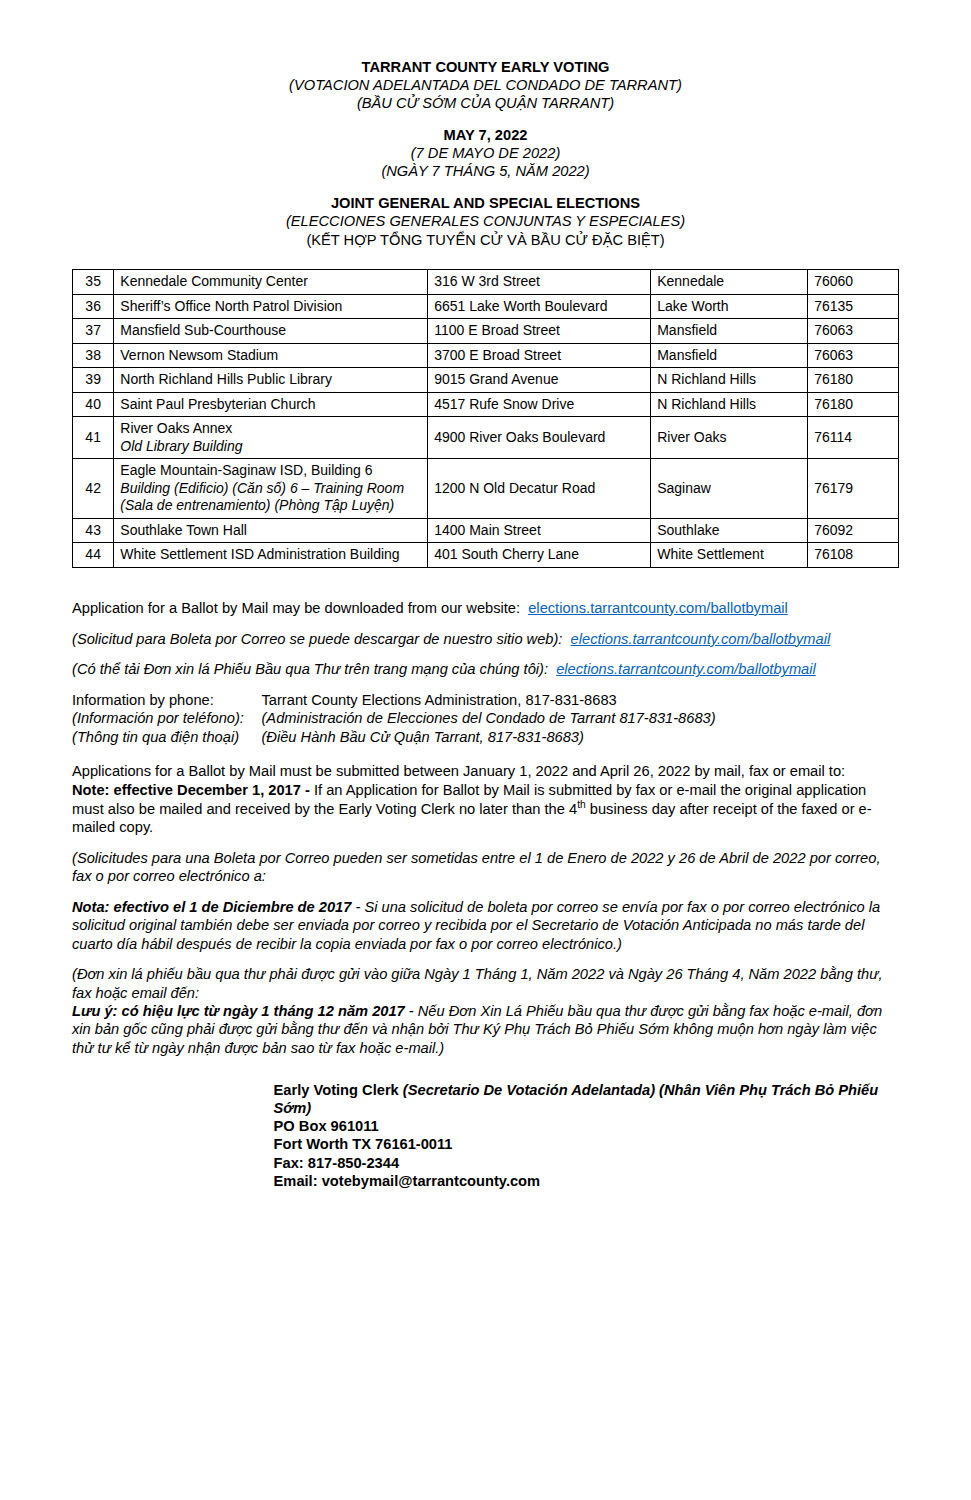TARRANT COUNTY EARLY VOTING
(VOTACION ADELANTADA DEL CONDADO DE TARRANT)
(BẦU CỬ SỚM CỦA QUẬN TARRANT)
MAY 7, 2022
(7 DE MAYO DE 2022)
(NGÀY 7 THÁNG 5, NĂM 2022)
JOINT GENERAL AND SPECIAL ELECTIONS
(ELECCIONES GENERALES CONJUNTAS Y ESPECIALES)
(KẾT HỢP TỔNG TUYỂN CỬ VÀ BẦU CỬ ĐẶC BIỆT)
| 35 | Kennedale Community Center | 316 W 3rd Street | Kennedale | 76060 |
| 36 | Sheriff’s Office North Patrol Division | 6651 Lake Worth Boulevard | Lake Worth | 76135 |
| 37 | Mansfield Sub-Courthouse | 1100 E Broad Street | Mansfield | 76063 |
| 38 | Vernon Newsom Stadium | 3700 E Broad Street | Mansfield | 76063 |
| 39 | North Richland Hills Public Library | 9015 Grand Avenue | N Richland Hills | 76180 |
| 40 | Saint Paul Presbyterian Church | 4517 Rufe Snow Drive | N Richland Hills | 76180 |
| 41 | River Oaks Annex Old Library Building | 4900 River Oaks Boulevard | River Oaks | 76114 |
| 42 | Eagle Mountain-Saginaw ISD, Building 6 Building (Edificio) (Căn số) 6 – Training Room (Sala de entrenamiento) (Phòng Tập Luyện) | 1200 N Old Decatur Road | Saginaw | 76179 |
| 43 | Southlake Town Hall | 1400 Main Street | Southlake | 76092 |
| 44 | White Settlement ISD Administration Building | 401 South Cherry Lane | White Settlement | 76108 |
Application for a Ballot by Mail may be downloaded from our website: elections.tarrantcounty.com/ballotbymail
(Solicitud para Boleta por Correo se puede descargar de nuestro sitio web): elections.tarrantcounty.com/ballotbymail
(Có thể tải Đơn xin lá Phiếu Bầu qua Thư trên trang mạng của chúng tôi): elections.tarrantcounty.com/ballotbymail
| Information by phone: | Tarrant County Elections Administration, 817-831-8683 |
| (Información por teléfono): | (Administración de Elecciones del Condado de Tarrant 817-831-8683) |
| (Thông tin qua điện thoại) | (Điều Hành Bầu Cử Quận Tarrant, 817-831-8683) |
Applications for a Ballot by Mail must be submitted between January 1, 2022 and April 26, 2022 by mail, fax or email to:
Note: effective December 1, 2017 - If an Application for Ballot by Mail is submitted by fax or e-mail the original application must also be mailed and received by the Early Voting Clerk no later than the 4th business day after receipt of the faxed or e-mailed copy.
(Solicitudes para una Boleta por Correo pueden ser sometidas entre el 1 de Enero de 2022 y 26 de Abril de 2022 por correo, fax o por correo electrónico a:
Nota: efectivo el 1 de Diciembre de 2017 - Si una solicitud de boleta por correo se envía por fax o por correo electrónico la solicitud original también debe ser enviada por correo y recibida por el Secretario de Votación Anticipada no más tarde del cuarto día hábil después de recibir la copia enviada por fax o por correo electrónico.)
(Đơn xin lá phiếu bầu qua thư phải được gửi vào giữa Ngày 1 Tháng 1, Năm 2022 và Ngày 26 Tháng 4, Năm 2022 bằng thư, fax hoặc email đến:
Lưu ý: có hiệu lực từ ngày 1 tháng 12 năm 2017 - Nếu Đơn Xin Lá Phiếu bầu qua thư được gửi bằng fax hoặc e-mail, đơn xin bản gốc cũng phải được gửi bằng thư đến và nhận bởi Thư Ký Phụ Trách Bỏ Phiếu Sớm không muộn hơn ngày làm việc thử tư kể từ ngày nhận được bản sao từ fax hoặc e-mail.)
Early Voting Clerk (Secretario De Votación Adelantada) (Nhân Viên Phụ Trách Bỏ Phiếu Sớm)
PO Box 961011
Fort Worth TX 76161-0011
Fax: 817-850-2344
Email: votebymail@tarrantcounty.com